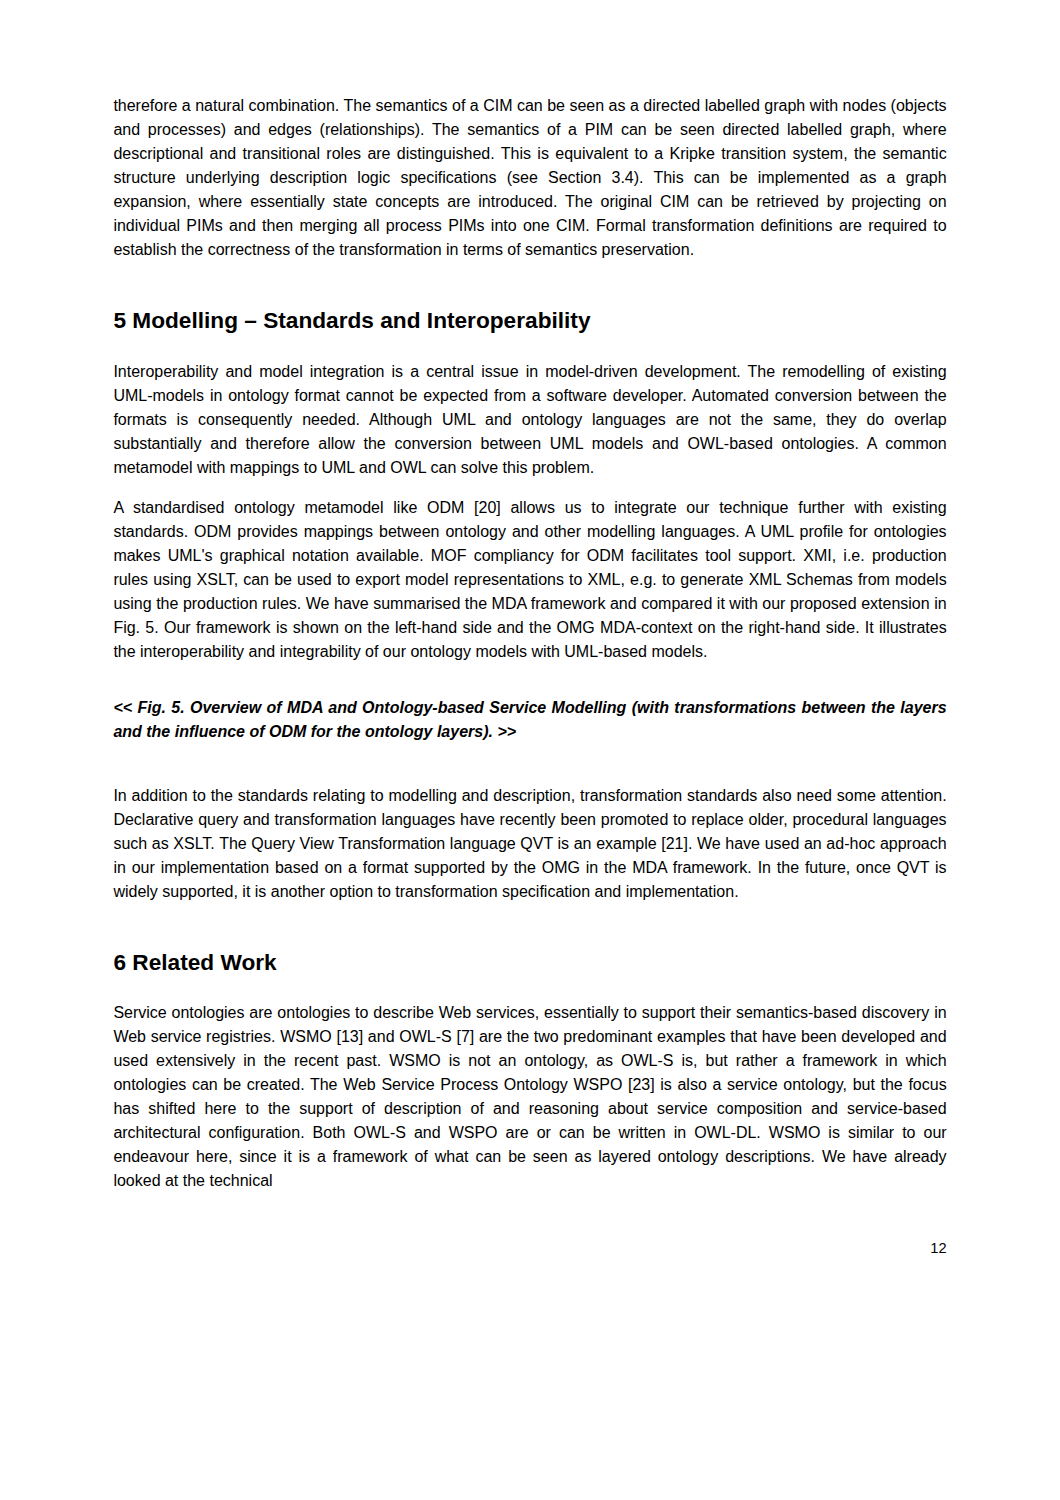therefore a natural combination. The semantics of a CIM can be seen as a directed labelled graph with nodes (objects and processes) and edges (relationships). The semantics of a PIM can be seen directed labelled graph, where descriptional and transitional roles are distinguished. This is equivalent to a Kripke transition system, the semantic structure underlying description logic specifications (see Section 3.4). This can be implemented as a graph expansion, where essentially state concepts are introduced. The original CIM can be retrieved by projecting on individual PIMs and then merging all process PIMs into one CIM. Formal transformation definitions are required to establish the correctness of the transformation in terms of semantics preservation.
5 Modelling – Standards and Interoperability
Interoperability and model integration is a central issue in model-driven development. The remodelling of existing UML-models in ontology format cannot be expected from a software developer. Automated conversion between the formats is consequently needed. Although UML and ontology languages are not the same, they do overlap substantially and therefore allow the conversion between UML models and OWL-based ontologies. A common metamodel with mappings to UML and OWL can solve this problem.
A standardised ontology metamodel like ODM [20] allows us to integrate our technique further with existing standards. ODM provides mappings between ontology and other modelling languages. A UML profile for ontologies makes UML's graphical notation available. MOF compliancy for ODM facilitates tool support. XMI, i.e. production rules using XSLT, can be used to export model representations to XML, e.g. to generate XML Schemas from models using the production rules. We have summarised the MDA framework and compared it with our proposed extension in Fig. 5. Our framework is shown on the left-hand side and the OMG MDA-context on the right-hand side. It illustrates the interoperability and integrability of our ontology models with UML-based models.
<< Fig. 5. Overview of MDA and Ontology-based Service Modelling (with transformations between the layers and the influence of ODM for the ontology layers). >>
In addition to the standards relating to modelling and description, transformation standards also need some attention. Declarative query and transformation languages have recently been promoted to replace older, procedural languages such as XSLT. The Query View Transformation language QVT is an example [21]. We have used an ad-hoc approach in our implementation based on a format supported by the OMG in the MDA framework. In the future, once QVT is widely supported, it is another option to transformation specification and implementation.
6 Related Work
Service ontologies are ontologies to describe Web services, essentially to support their semantics-based discovery in Web service registries. WSMO [13] and OWL-S [7] are the two predominant examples that have been developed and used extensively in the recent past. WSMO is not an ontology, as OWL-S is, but rather a framework in which ontologies can be created. The Web Service Process Ontology WSPO [23] is also a service ontology, but the focus has shifted here to the support of description of and reasoning about service composition and service-based architectural configuration. Both OWL-S and WSPO are or can be written in OWL-DL. WSMO is similar to our endeavour here, since it is a framework of what can be seen as layered ontology descriptions. We have already looked at the technical
12